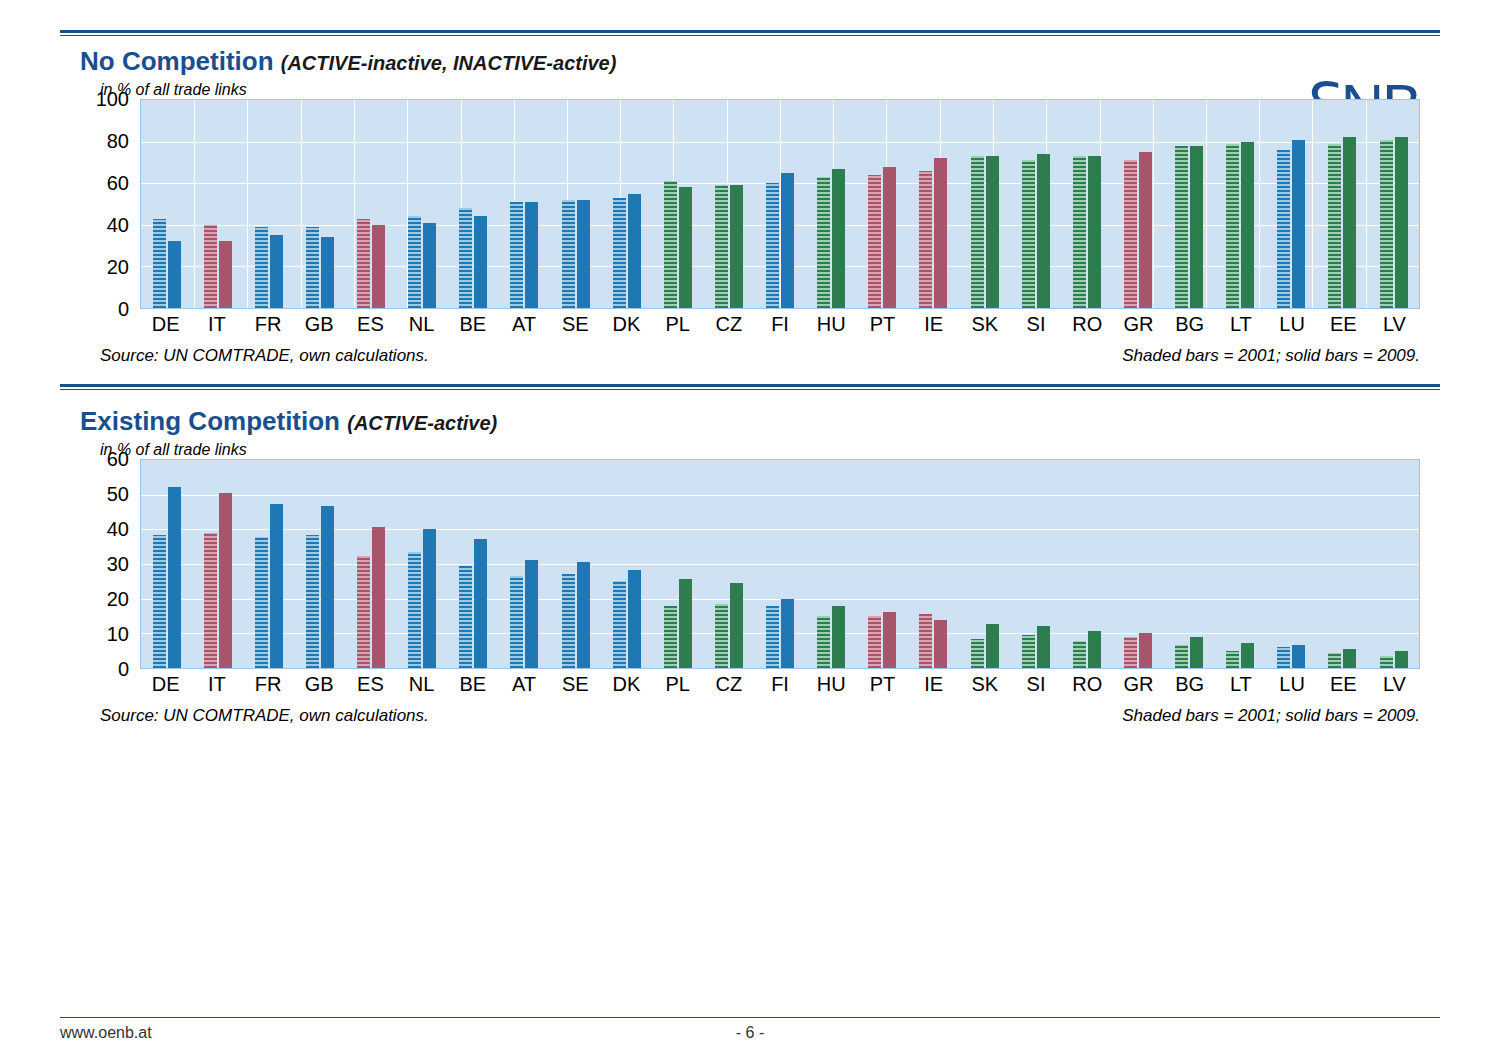ℇNB
No Competition (ACTIVE-inactive, INACTIVE-active)
in % of all trade links
100 80 60 40 20 0
DE
IT
FR
GB
ES
NL
BE
AT
SE
DK
PL
CZ
FI
HU
PT
IE
SK
SI
RO
GR
BG
LT
LU
EE
LV
Source: UN COMTRADE, own calculations. Shaded bars = 2001; solid bars = 2009.
Existing Competition (ACTIVE-active)
in % of all trade links
60 50 40 30 20 10 0
DE
IT
FR
GB
ES
NL
BE
AT
SE
DK
PL
CZ
FI
HU
PT
IE
SK
SI
RO
GR
BG
LT
LU
EE
LV
Source: UN COMTRADE, own calculations. Shaded bars = 2001; solid bars = 2009.
www.oenb.at - 6 -